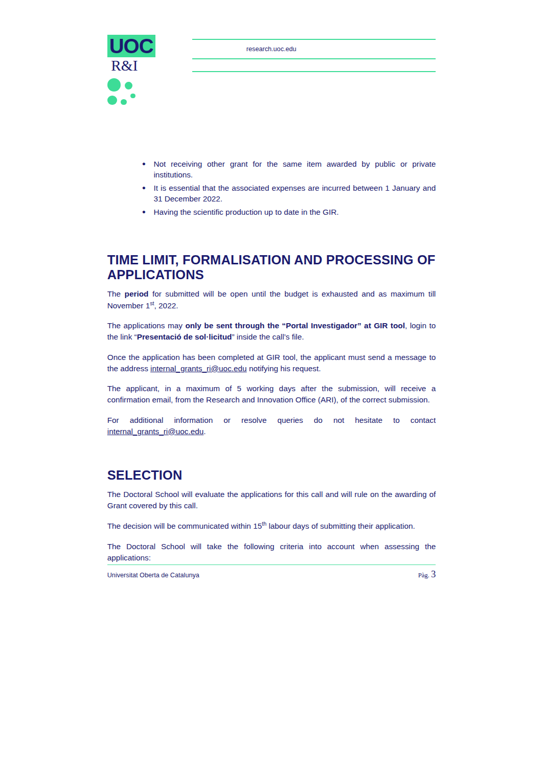UOC R&I
research.uoc.edu
Not receiving other grant for the same item awarded by public or private institutions.
It is essential that the associated expenses are incurred between 1 January and 31 December 2022.
Having the scientific production up to date in the GIR.
TIME LIMIT, FORMALISATION AND PROCESSING OF APPLICATIONS
The period for submitted will be open until the budget is exhausted and as maximum till November 1st, 2022.
The applications may only be sent through the “Portal Investigador” at GIR tool, login to the link “Presentació de sol·licitud” inside the call’s file.
Once the application has been completed at GIR tool, the applicant must send a message to the address internal_grants_ri@uoc.edu notifying his request.
The applicant, in a maximum of 5 working days after the submission, will receive a confirmation email, from the Research and Innovation Office (ARI), of the correct submission.
For additional information or resolve queries do not hesitate to contact internal_grants_ri@uoc.edu.
SELECTION
The Doctoral School will evaluate the applications for this call and will rule on the awarding of Grant covered by this call.
The decision will be communicated within 15th labour days of submitting their application.
The Doctoral School will take the following criteria into account when assessing the applications:
Universitat Oberta de Catalunya
Pàg. 3